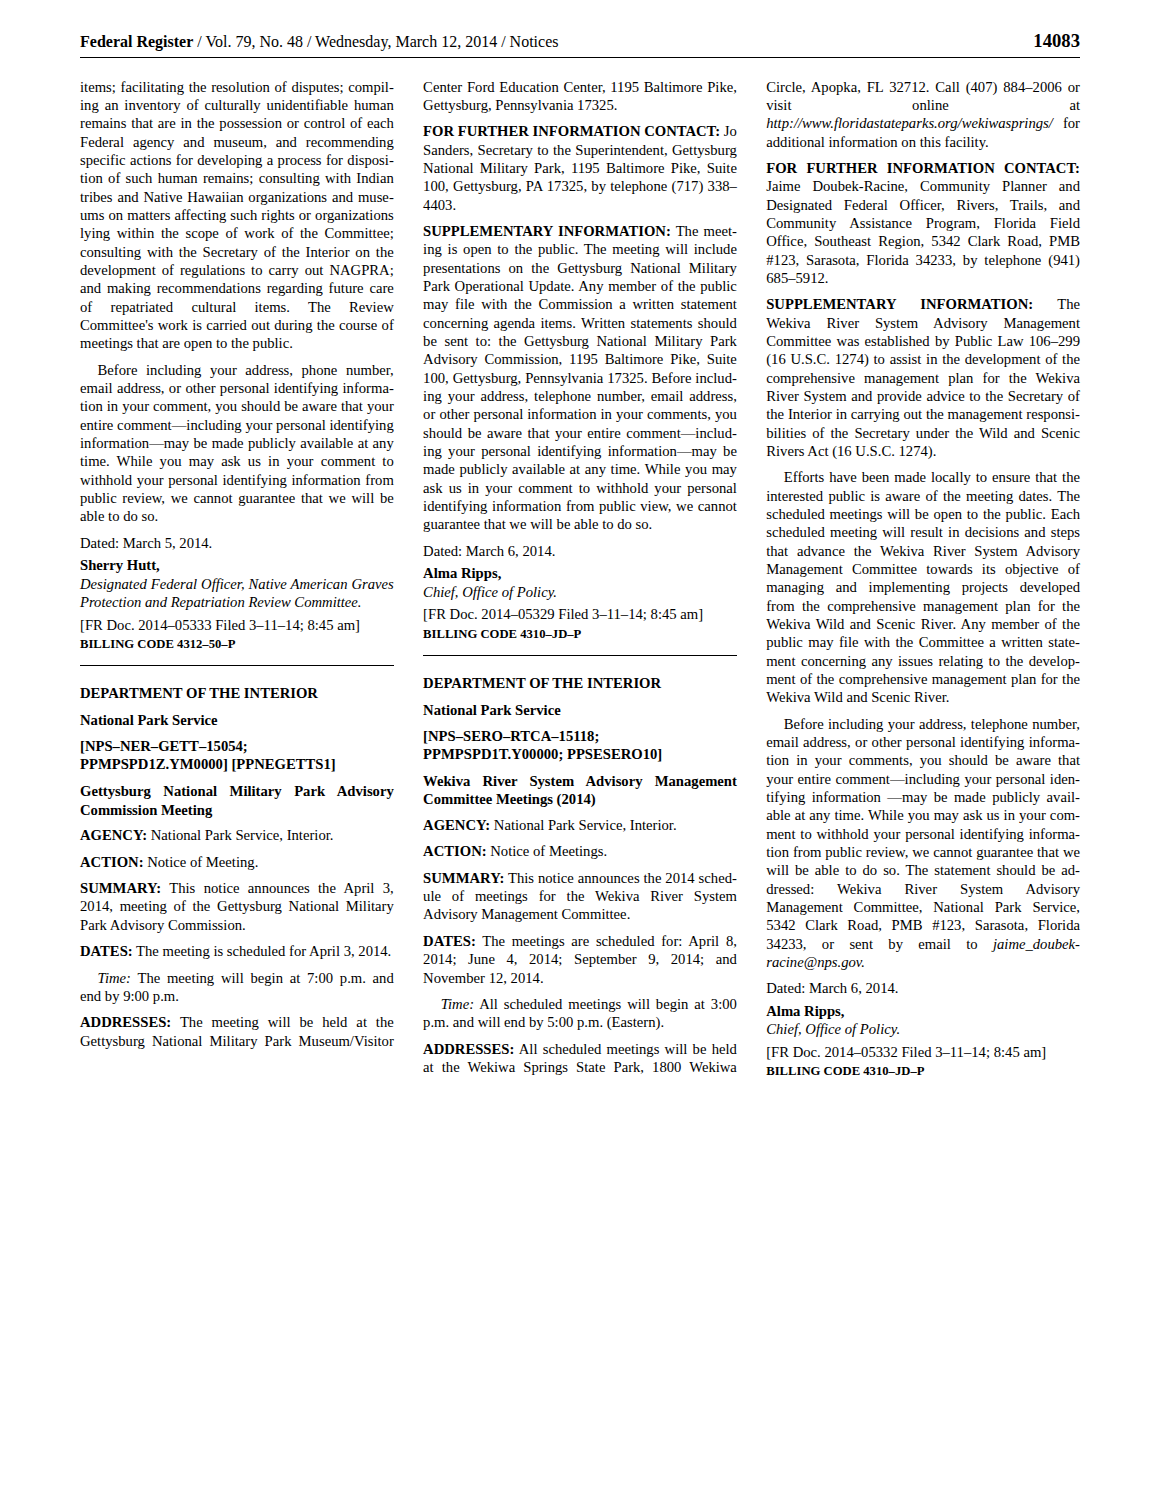Federal Register / Vol. 79, No. 48 / Wednesday, March 12, 2014 / Notices
14083
items; facilitating the resolution of disputes; compiling an inventory of culturally unidentifiable human remains that are in the possession or control of each Federal agency and museum, and recommending specific actions for developing a process for disposition of such human remains; consulting with Indian tribes and Native Hawaiian organizations and museums on matters affecting such rights or organizations lying within the scope of work of the Committee; consulting with the Secretary of the Interior on the development of regulations to carry out NAGPRA; and making recommendations regarding future care of repatriated cultural items. The Review Committee's work is carried out during the course of meetings that are open to the public.
Before including your address, phone number, email address, or other personal identifying information in your comment, you should be aware that your entire comment—including your personal identifying information—may be made publicly available at any time. While you may ask us in your comment to withhold your personal identifying information from public review, we cannot guarantee that we will be able to do so.
Dated: March 5, 2014.
Sherry Hutt,
Designated Federal Officer, Native American Graves Protection and Repatriation Review Committee.
[FR Doc. 2014–05333 Filed 3–11–14; 8:45 am]
BILLING CODE 4312–50–P
DEPARTMENT OF THE INTERIOR
National Park Service
[NPS–NER–GETT–15054; PPMPSPD1Z.YM0000] [PPNEGETTS1]
Gettysburg National Military Park Advisory Commission Meeting
AGENCY: National Park Service, Interior.
ACTION: Notice of Meeting.
SUMMARY: This notice announces the April 3, 2014, meeting of the Gettysburg National Military Park Advisory Commission.
DATES: The meeting is scheduled for April 3, 2014.
Time: The meeting will begin at 7:00 p.m. and end by 9:00 p.m.
ADDRESSES: The meeting will be held at the Gettysburg National Military Park Museum/Visitor Center Ford Education Center, 1195 Baltimore Pike, Gettysburg, Pennsylvania 17325.
FOR FURTHER INFORMATION CONTACT: Jo Sanders, Secretary to the Superintendent, Gettysburg National Military Park, 1195 Baltimore Pike, Suite 100, Gettysburg, PA 17325, by telephone (717) 338–4403.
SUPPLEMENTARY INFORMATION: The meeting is open to the public. The meeting will include presentations on the Gettysburg National Military Park Operational Update. Any member of the public may file with the Commission a written statement concerning agenda items. Written statements should be sent to: the Gettysburg National Military Park Advisory Commission, 1195 Baltimore Pike, Suite 100, Gettysburg, Pennsylvania 17325. Before including your address, telephone number, email address, or other personal information in your comments, you should be aware that your entire comment—including your personal identifying information—may be made publicly available at any time. While you may ask us in your comment to withhold your personal identifying information from public view, we cannot guarantee that we will be able to do so.
Dated: March 6, 2014.
Alma Ripps,
Chief, Office of Policy.
[FR Doc. 2014–05329 Filed 3–11–14; 8:45 am]
BILLING CODE 4310–JD–P
DEPARTMENT OF THE INTERIOR
National Park Service
[NPS–SERO–RTCA–15118; PPMPSPD1T.Y00000; PPSESERO10]
Wekiva River System Advisory Management Committee Meetings (2014)
AGENCY: National Park Service, Interior.
ACTION: Notice of Meetings.
SUMMARY: This notice announces the 2014 schedule of meetings for the Wekiva River System Advisory Management Committee.
DATES: The meetings are scheduled for: April 8, 2014; June 4, 2014; September 9, 2014; and November 12, 2014.
Time: All scheduled meetings will begin at 3:00 p.m. and will end by 5:00 p.m. (Eastern).
ADDRESSES: All scheduled meetings will be held at the Wekiwa Springs State Park, 1800 Wekiwa Circle, Apopka, FL 32712. Call (407) 884–2006 or visit online at http://www.floridastateparks.org/wekiwasprings/ for additional information on this facility.
FOR FURTHER INFORMATION CONTACT: Jaime Doubek-Racine, Community Planner and Designated Federal Officer, Rivers, Trails, and Community Assistance Program, Florida Field Office, Southeast Region, 5342 Clark Road, PMB #123, Sarasota, Florida 34233, by telephone (941) 685–5912.
SUPPLEMENTARY INFORMATION: The Wekiva River System Advisory Management Committee was established by Public Law 106–299 (16 U.S.C. 1274) to assist in the development of the comprehensive management plan for the Wekiva River System and provide advice to the Secretary of the Interior in carrying out the management responsibilities of the Secretary under the Wild and Scenic Rivers Act (16 U.S.C. 1274).
Efforts have been made locally to ensure that the interested public is aware of the meeting dates. The scheduled meetings will be open to the public. Each scheduled meeting will result in decisions and steps that advance the Wekiva River System Advisory Management Committee towards its objective of managing and implementing projects developed from the comprehensive management plan for the Wekiva Wild and Scenic River. Any member of the public may file with the Committee a written statement concerning any issues relating to the development of the comprehensive management plan for the Wekiva Wild and Scenic River.
Before including your address, telephone number, email address, or other personal identifying information in your comments, you should be aware that your entire comment—including your personal identifying information —may be made publicly available at any time. While you may ask us in your comment to withhold your personal identifying information from public review, we cannot guarantee that we will be able to do so. The statement should be addressed: Wekiva River System Advisory Management Committee, National Park Service, 5342 Clark Road, PMB #123, Sarasota, Florida 34233, or sent by email to jaime_doubek-racine@nps.gov.
Dated: March 6, 2014.
Alma Ripps,
Chief, Office of Policy.
[FR Doc. 2014–05332 Filed 3–11–14; 8:45 am]
BILLING CODE 4310–JD–P